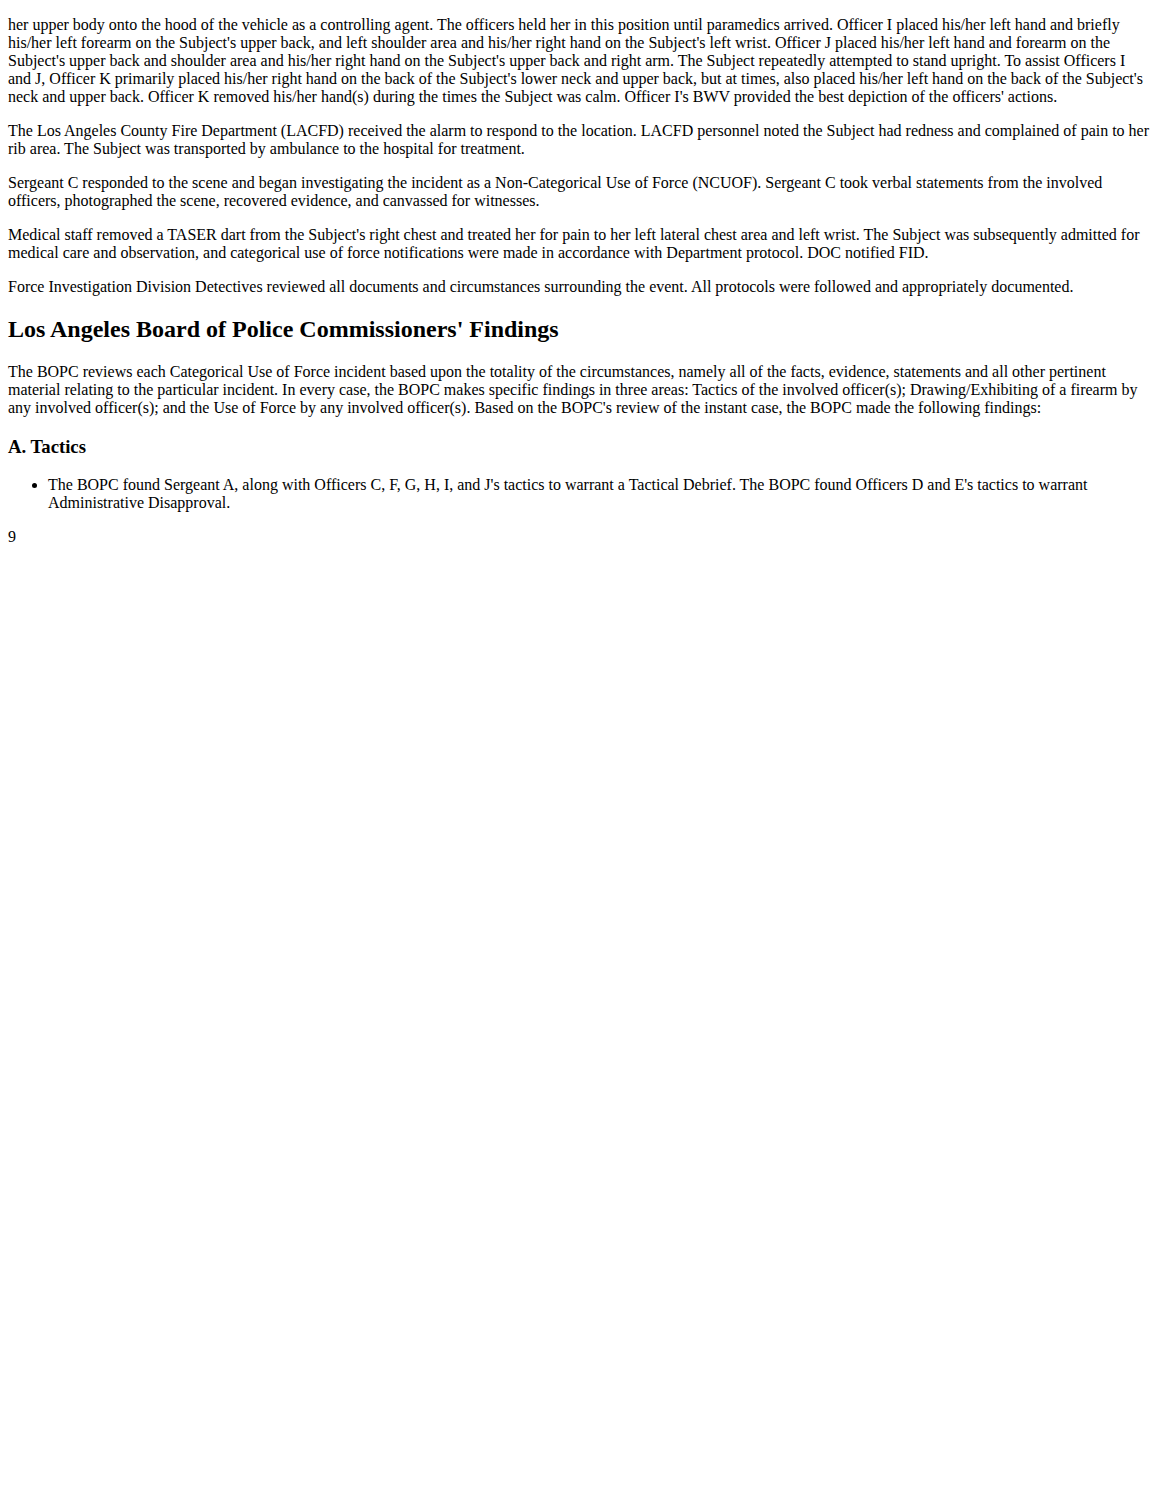her upper body onto the hood of the vehicle as a controlling agent. The officers held her in this position until paramedics arrived. Officer I placed his/her left hand and briefly his/her left forearm on the Subject's upper back, and left shoulder area and his/her right hand on the Subject's left wrist. Officer J placed his/her left hand and forearm on the Subject's upper back and shoulder area and his/her right hand on the Subject's upper back and right arm. The Subject repeatedly attempted to stand upright. To assist Officers I and J, Officer K primarily placed his/her right hand on the back of the Subject's lower neck and upper back, but at times, also placed his/her left hand on the back of the Subject's neck and upper back. Officer K removed his/her hand(s) during the times the Subject was calm. Officer I's BWV provided the best depiction of the officers' actions.
The Los Angeles County Fire Department (LACFD) received the alarm to respond to the location. LACFD personnel noted the Subject had redness and complained of pain to her rib area. The Subject was transported by ambulance to the hospital for treatment.
Sergeant C responded to the scene and began investigating the incident as a Non-Categorical Use of Force (NCUOF). Sergeant C took verbal statements from the involved officers, photographed the scene, recovered evidence, and canvassed for witnesses.
Medical staff removed a TASER dart from the Subject's right chest and treated her for pain to her left lateral chest area and left wrist. The Subject was subsequently admitted for medical care and observation, and categorical use of force notifications were made in accordance with Department protocol. DOC notified FID.
Force Investigation Division Detectives reviewed all documents and circumstances surrounding the event. All protocols were followed and appropriately documented.
Los Angeles Board of Police Commissioners' Findings
The BOPC reviews each Categorical Use of Force incident based upon the totality of the circumstances, namely all of the facts, evidence, statements and all other pertinent material relating to the particular incident. In every case, the BOPC makes specific findings in three areas: Tactics of the involved officer(s); Drawing/Exhibiting of a firearm by any involved officer(s); and the Use of Force by any involved officer(s). Based on the BOPC's review of the instant case, the BOPC made the following findings:
A. Tactics
The BOPC found Sergeant A, along with Officers C, F, G, H, I, and J's tactics to warrant a Tactical Debrief. The BOPC found Officers D and E's tactics to warrant Administrative Disapproval.
9